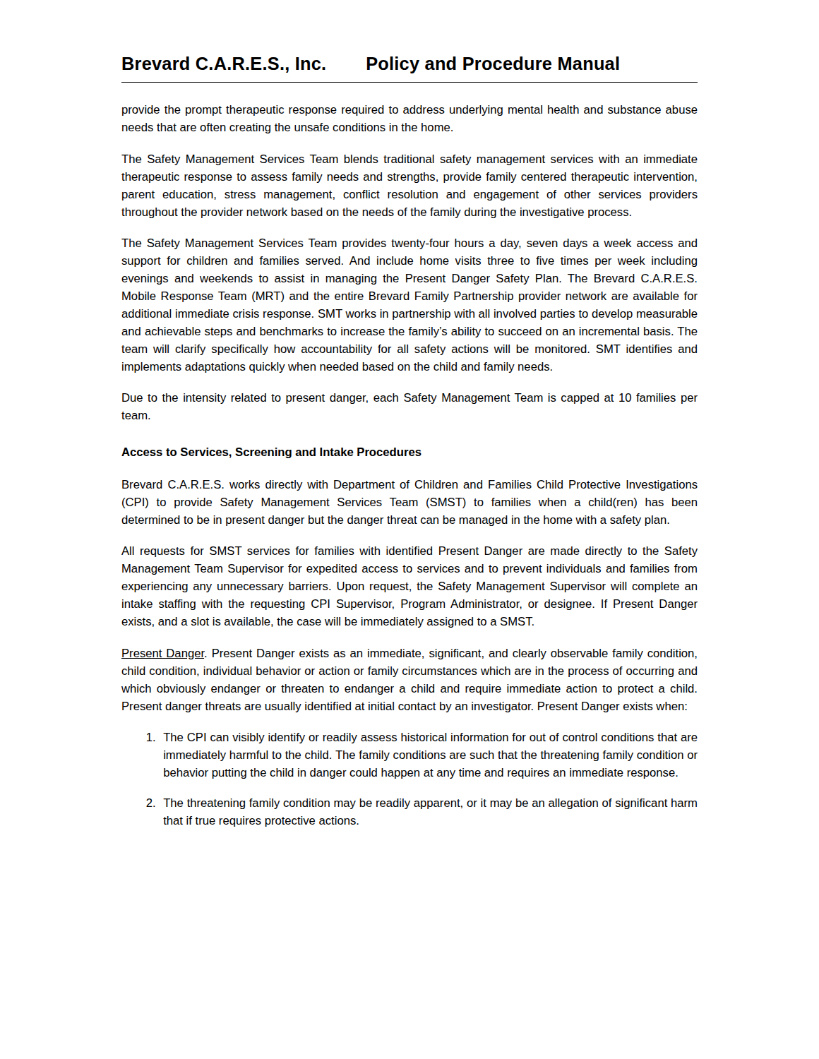Brevard C.A.R.E.S., Inc. Policy and Procedure Manual
provide the prompt therapeutic response required to address underlying mental health and substance abuse needs that are often creating the unsafe conditions in the home.
The Safety Management Services Team blends traditional safety management services with an immediate therapeutic response to assess family needs and strengths, provide family centered therapeutic intervention, parent education, stress management, conflict resolution and engagement of other services providers throughout the provider network based on the needs of the family during the investigative process.
The Safety Management Services Team provides twenty-four hours a day, seven days a week access and support for children and families served. And include home visits three to five times per week including evenings and weekends to assist in managing the Present Danger Safety Plan. The Brevard C.A.R.E.S. Mobile Response Team (MRT) and the entire Brevard Family Partnership provider network are available for additional immediate crisis response. SMT works in partnership with all involved parties to develop measurable and achievable steps and benchmarks to increase the family’s ability to succeed on an incremental basis. The team will clarify specifically how accountability for all safety actions will be monitored. SMT identifies and implements adaptations quickly when needed based on the child and family needs.
Due to the intensity related to present danger, each Safety Management Team is capped at 10 families per team.
Access to Services, Screening and Intake Procedures
Brevard C.A.R.E.S. works directly with Department of Children and Families Child Protective Investigations (CPI) to provide Safety Management Services Team (SMST) to families when a child(ren) has been determined to be in present danger but the danger threat can be managed in the home with a safety plan.
All requests for SMST services for families with identified Present Danger are made directly to the Safety Management Team Supervisor for expedited access to services and to prevent individuals and families from experiencing any unnecessary barriers. Upon request, the Safety Management Supervisor will complete an intake staffing with the requesting CPI Supervisor, Program Administrator, or designee. If Present Danger exists, and a slot is available, the case will be immediately assigned to a SMST.
Present Danger. Present Danger exists as an immediate, significant, and clearly observable family condition, child condition, individual behavior or action or family circumstances which are in the process of occurring and which obviously endanger or threaten to endanger a child and require immediate action to protect a child. Present danger threats are usually identified at initial contact by an investigator. Present Danger exists when:
The CPI can visibly identify or readily assess historical information for out of control conditions that are immediately harmful to the child. The family conditions are such that the threatening family condition or behavior putting the child in danger could happen at any time and requires an immediate response.
The threatening family condition may be readily apparent, or it may be an allegation of significant harm that if true requires protective actions.